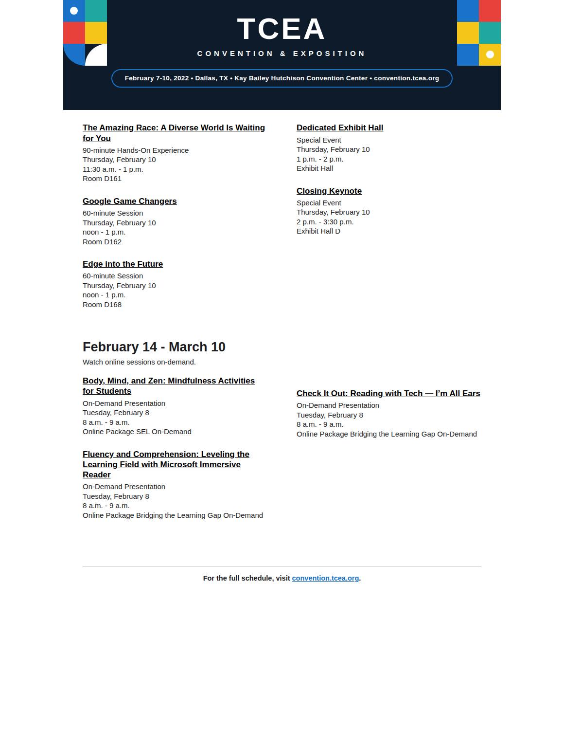TCEA
CONVENTION & EXPOSITION
February 7-10, 2022 • Dallas, TX • Kay Bailey Hutchison Convention Center • convention.tcea.org
The Amazing Race: A Diverse World Is Waiting for You
90-minute Hands-On Experience
Thursday, February 10
11:30 a.m. - 1 p.m.
Room D161
Google Game Changers
60-minute Session
Thursday, February 10
noon - 1 p.m.
Room D162
Edge into the Future
60-minute Session
Thursday, February 10
noon - 1 p.m.
Room D168
Dedicated Exhibit Hall
Special Event
Thursday, February 10
1 p.m. - 2 p.m.
Exhibit Hall
Closing Keynote
Special Event
Thursday, February 10
2 p.m. - 3:30 p.m.
Exhibit Hall D
February 14 - March 10
Watch online sessions on-demand.
Body, Mind, and Zen: Mindfulness Activities for Students
On-Demand Presentation
Tuesday, February 8
8 a.m. - 9 a.m.
Online Package SEL On-Demand
Fluency and Comprehension: Leveling the Learning Field with Microsoft Immersive Reader
On-Demand Presentation
Tuesday, February 8
8 a.m. - 9 a.m.
Online Package Bridging the Learning Gap On-Demand
Check It Out: Reading with Tech — I’m All Ears
On-Demand Presentation
Tuesday, February 8
8 a.m. - 9 a.m.
Online Package Bridging the Learning Gap On-Demand
For the full schedule, visit convention.tcea.org.